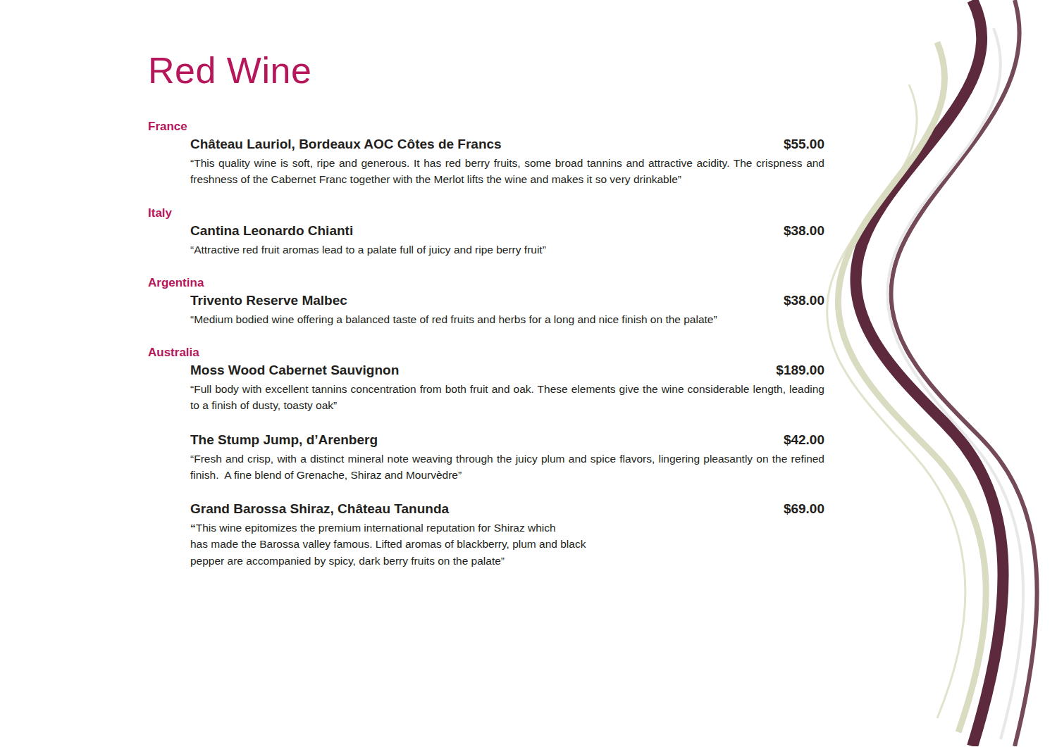Red Wine
France
Château Lauriol, Bordeaux AOC Côtes de Francs $55.00
“This quality wine is soft, ripe and generous. It has red berry fruits, some broad tannins and attractive acidity. The crispness and freshness of the Cabernet Franc together with the Merlot lifts the wine and makes it so very drinkable”
Italy
Cantina Leonardo Chianti $38.00
“Attractive red fruit aromas lead to a palate full of juicy and ripe berry fruit”
Argentina
Trivento Reserve Malbec $38.00
“Medium bodied wine offering a balanced taste of red fruits and herbs for a long and nice finish on the palate”
Australia
Moss Wood Cabernet Sauvignon $189.00
“Full body with excellent tannins concentration from both fruit and oak. These elements give the wine considerable length, leading to a finish of dusty, toasty oak”
The Stump Jump, d’Arenberg $42.00
“Fresh and crisp, with a distinct mineral note weaving through the juicy plum and spice flavors, lingering pleasantly on the refined finish. A fine blend of Grenache, Shiraz and Mourvèdre”
Grand Barossa Shiraz, Château Tanunda $69.00
“This wine epitomizes the premium international reputation for Shiraz which
has made the Barossa valley famous. Lifted aromas of blackberry, plum and black
pepper are accompanied by spicy, dark berry fruits on the palate”